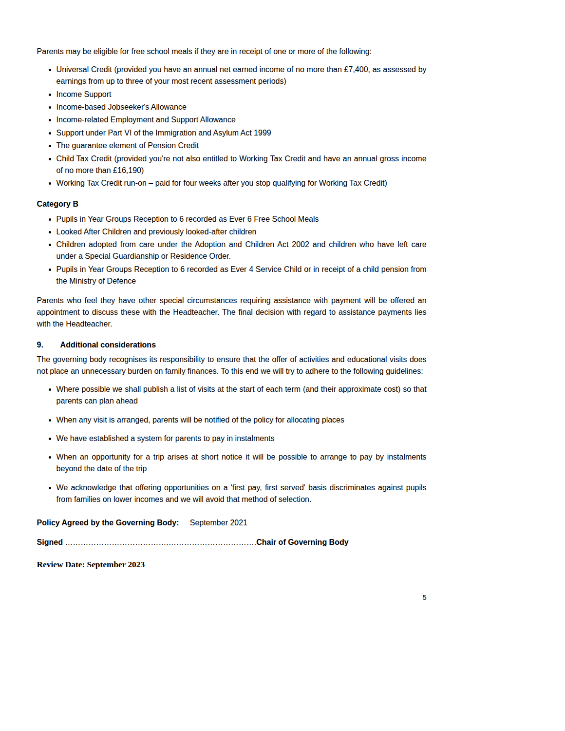Parents may be eligible for free school meals if they are in receipt of one or more of the following:
Universal Credit (provided you have an annual net earned income of no more than £7,400, as assessed by earnings from up to three of your most recent assessment periods)
Income Support
Income-based Jobseeker's Allowance
Income-related Employment and Support Allowance
Support under Part VI of the Immigration and Asylum Act 1999
The guarantee element of Pension Credit
Child Tax Credit (provided you're not also entitled to Working Tax Credit and have an annual gross income of no more than £16,190)
Working Tax Credit run-on – paid for four weeks after you stop qualifying for Working Tax Credit)
Category B
Pupils in Year Groups Reception to 6 recorded as Ever 6 Free School Meals
Looked After Children and previously looked-after children
Children adopted from care under the Adoption and Children Act 2002 and children who have left care under a Special Guardianship or Residence Order.
Pupils in Year Groups Reception to 6 recorded as Ever 4 Service Child or in receipt of a child pension from the Ministry of Defence
Parents who feel they have other special circumstances requiring assistance with payment will be offered an appointment to discuss these with the Headteacher. The final decision with regard to assistance payments lies with the Headteacher.
9. Additional considerations
The governing body recognises its responsibility to ensure that the offer of activities and educational visits does not place an unnecessary burden on family finances. To this end we will try to adhere to the following guidelines:
Where possible we shall publish a list of visits at the start of each term (and their approximate cost) so that parents can plan ahead
When any visit is arranged, parents will be notified of the policy for allocating places
We have established a system for parents to pay in instalments
When an opportunity for a trip arises at short notice it will be possible to arrange to pay by instalments beyond the date of the trip
We acknowledge that offering opportunities on a 'first pay, first served' basis discriminates against pupils from families on lower incomes and we will avoid that method of selection.
Policy Agreed by the Governing Body: September 2021
Signed ………………………………….…………………………….Chair of Governing Body
Review Date: September 2023
5